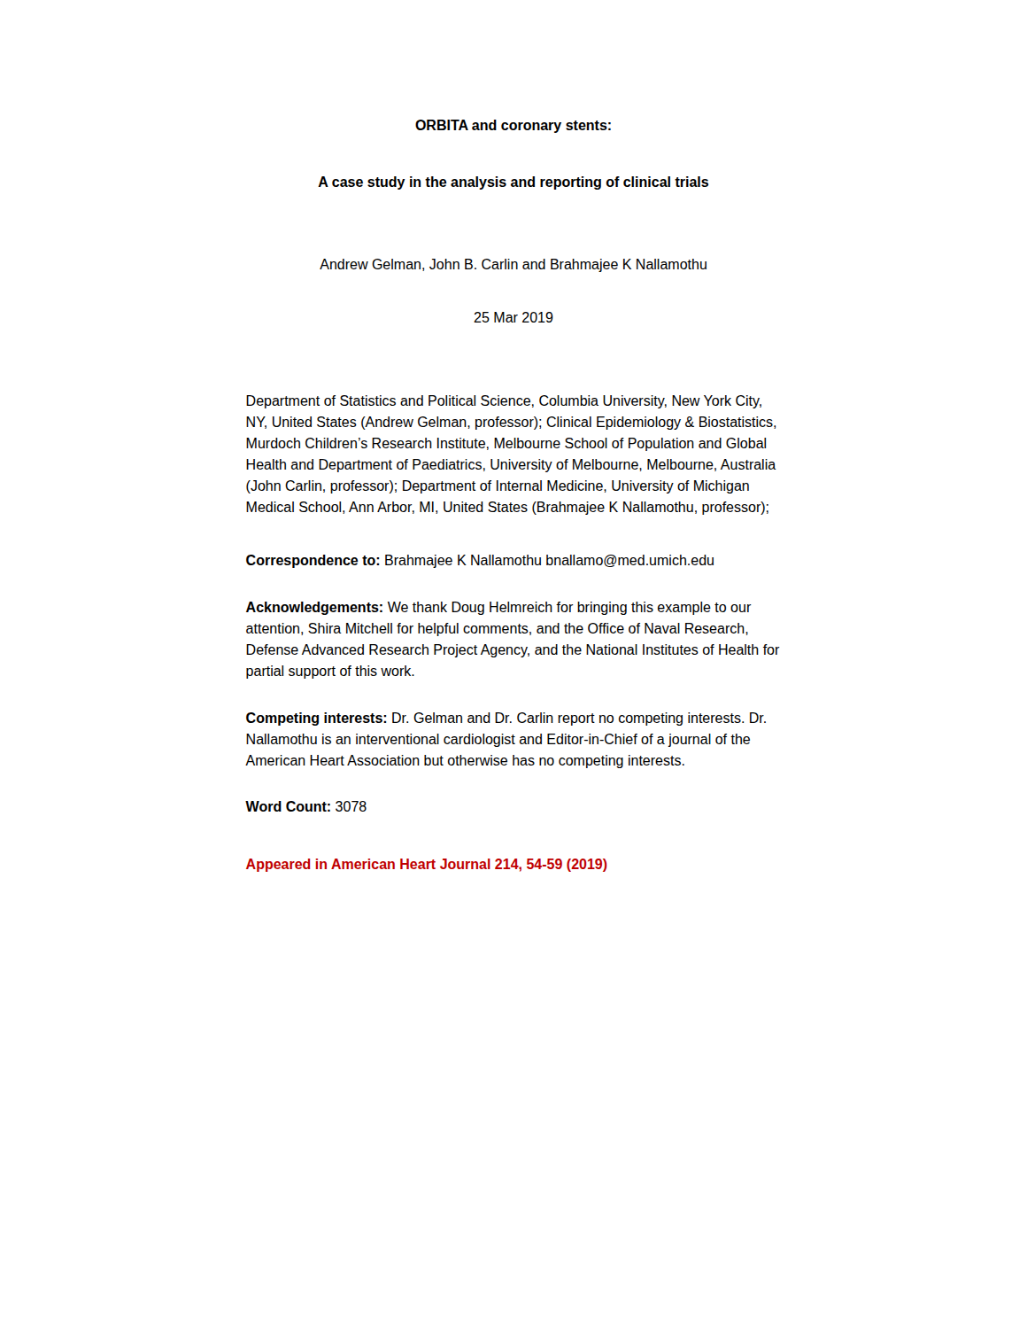ORBITA and coronary stents:
A case study in the analysis and reporting of clinical trials
Andrew Gelman, John B. Carlin and Brahmajee K Nallamothu
25 Mar 2019
Department of Statistics and Political Science, Columbia University, New York City, NY, United States (Andrew Gelman, professor); Clinical Epidemiology & Biostatistics, Murdoch Children’s Research Institute, Melbourne School of Population and Global Health and Department of Paediatrics, University of Melbourne, Melbourne, Australia (John Carlin, professor); Department of Internal Medicine, University of Michigan Medical School, Ann Arbor, MI, United States (Brahmajee K Nallamothu, professor);
Correspondence to: Brahmajee K Nallamothu bnallamo@med.umich.edu
Acknowledgements: We thank Doug Helmreich for bringing this example to our attention, Shira Mitchell for helpful comments, and the Office of Naval Research, Defense Advanced Research Project Agency, and the National Institutes of Health for partial support of this work.
Competing interests: Dr. Gelman and Dr. Carlin report no competing interests. Dr. Nallamothu is an interventional cardiologist and Editor-in-Chief of a journal of the American Heart Association but otherwise has no competing interests.
Word Count: 3078
Appeared in American Heart Journal 214, 54-59 (2019)